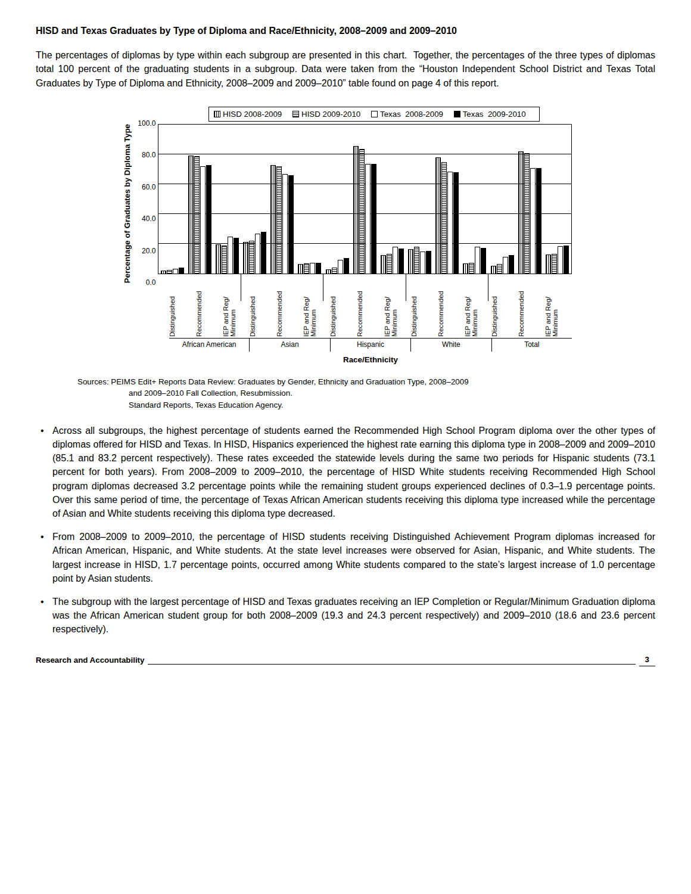HISD and Texas Graduates by Type of Diploma and Race/Ethnicity, 2008–2009 and 2009–2010
The percentages of diplomas by type within each subgroup are presented in this chart. Together, the percentages of the three types of diplomas total 100 percent of the graduating students in a subgroup. Data were taken from the “Houston Independent School District and Texas Total Graduates by Type of Diploma and Ethnicity, 2008–2009 and 2009–2010” table found on page 4 of this report.
HISD 2008-2009 HISD 2009-2010 Texas 2008-2009 Texas 2009-2010
Percentage of Graduates by Diploma Type
100.0
80.0
60.0
40.0
20.0
0.0
Distinguished
Recommended
IEP and Reg/
Minimum
Distinguished
Recommended
IEP and Reg/
Minimum
Distinguished
Recommended
IEP and Reg/
Minimum
Distinguished
Recommended
IEP and Reg/
Minimum
Distinguished
Recommended
IEP and Reg/
Minimum
African American
Asian
Hispanic
White
Total
Race/Ethnicity
Sources: PEIMS Edit+ Reports Data Review: Graduates by Gender, Ethnicity and Graduation Type, 2008–2009 and 2009–2010 Fall Collection, Resubmission. Standard Reports, Texas Education Agency.
Across all subgroups, the highest percentage of students earned the Recommended High School Program diploma over the other types of diplomas offered for HISD and Texas. In HISD, Hispanics experienced the highest rate earning this diploma type in 2008–2009 and 2009–2010 (85.1 and 83.2 percent respectively). These rates exceeded the statewide levels during the same two periods for Hispanic students (73.1 percent for both years). From 2008–2009 to 2009–2010, the percentage of HISD White students receiving Recommended High School program diplomas decreased 3.2 percentage points while the remaining student groups experienced declines of 0.3–1.9 percentage points. Over this same period of time, the percentage of Texas African American students receiving this diploma type increased while the percentage of Asian and White students receiving this diploma type decreased.
From 2008–2009 to 2009–2010, the percentage of HISD students receiving Distinguished Achievement Program diplomas increased for African American, Hispanic, and White students. At the state level increases were observed for Asian, Hispanic, and White students. The largest increase in HISD, 1.7 percentage points, occurred among White students compared to the state’s largest increase of 1.0 percentage point by Asian students.
The subgroup with the largest percentage of HISD and Texas graduates receiving an IEP Completion or Regular/Minimum Graduation diploma was the African American student group for both 2008–2009 (19.3 and 24.3 percent respectively) and 2009–2010 (18.6 and 23.6 percent respectively).
Research and Accountability 3